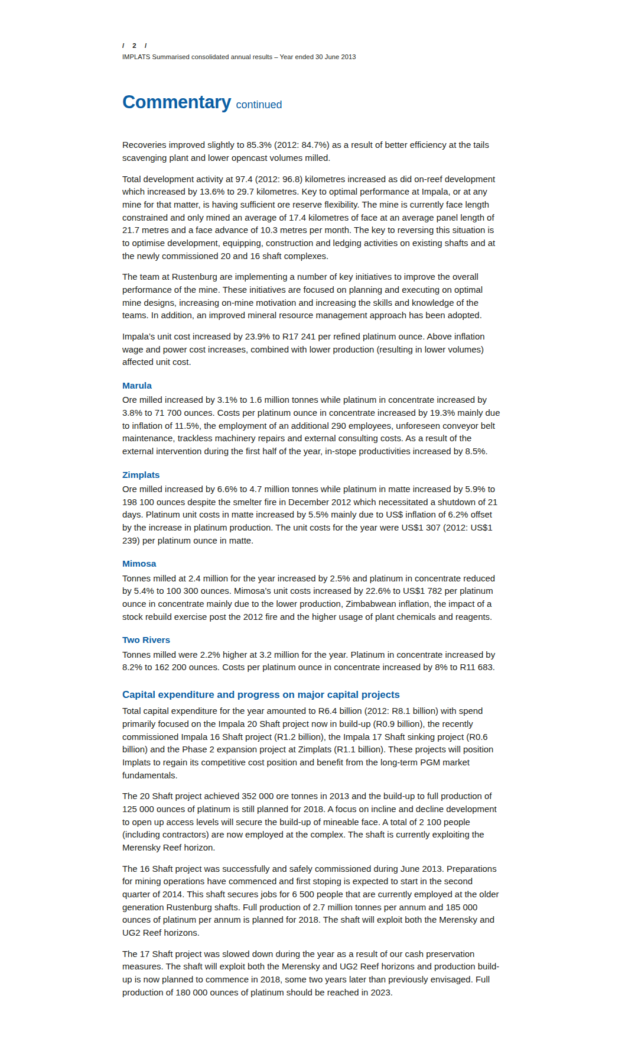/2/
IMPLATS Summarised consolidated annual results – Year ended 30 June 2013
Commentary continued
Recoveries improved slightly to 85.3% (2012: 84.7%) as a result of better efficiency at the tails scavenging plant and lower opencast volumes milled.
Total development activity at 97.4 (2012: 96.8) kilometres increased as did on-reef development which increased by 13.6% to 29.7 kilometres. Key to optimal performance at Impala, or at any mine for that matter, is having sufficient ore reserve flexibility. The mine is currently face length constrained and only mined an average of 17.4 kilometres of face at an average panel length of 21.7 metres and a face advance of 10.3 metres per month. The key to reversing this situation is to optimise development, equipping, construction and ledging activities on existing shafts and at the newly commissioned 20 and 16 shaft complexes.
The team at Rustenburg are implementing a number of key initiatives to improve the overall performance of the mine. These initiatives are focused on planning and executing on optimal mine designs, increasing on-mine motivation and increasing the skills and knowledge of the teams. In addition, an improved mineral resource management approach has been adopted.
Impala’s unit cost increased by 23.9% to R17 241 per refined platinum ounce. Above inflation wage and power cost increases, combined with lower production (resulting in lower volumes) affected unit cost.
Marula
Ore milled increased by 3.1% to 1.6 million tonnes while platinum in concentrate increased by 3.8% to 71 700 ounces. Costs per platinum ounce in concentrate increased by 19.3% mainly due to inflation of 11.5%, the employment of an additional 290 employees, unforeseen conveyor belt maintenance, trackless machinery repairs and external consulting costs. As a result of the external intervention during the first half of the year, in-stope productivities increased by 8.5%.
Zimplats
Ore milled increased by 6.6% to 4.7 million tonnes while platinum in matte increased by 5.9% to 198 100 ounces despite the smelter fire in December 2012 which necessitated a shutdown of 21 days. Platinum unit costs in matte increased by 5.5% mainly due to US$ inflation of 6.2% offset by the increase in platinum production. The unit costs for the year were US$1 307 (2012: US$1 239) per platinum ounce in matte.
Mimosa
Tonnes milled at 2.4 million for the year increased by 2.5% and platinum in concentrate reduced by 5.4% to 100 300 ounces. Mimosa’s unit costs increased by 22.6% to US$1 782 per platinum ounce in concentrate mainly due to the lower production, Zimbabwean inflation, the impact of a stock rebuild exercise post the 2012 fire and the higher usage of plant chemicals and reagents.
Two Rivers
Tonnes milled were 2.2% higher at 3.2 million for the year. Platinum in concentrate increased by 8.2% to 162 200 ounces. Costs per platinum ounce in concentrate increased by 8% to R11 683.
Capital expenditure and progress on major capital projects
Total capital expenditure for the year amounted to R6.4 billion (2012: R8.1 billion) with spend primarily focused on the Impala 20 Shaft project now in build-up (R0.9 billion), the recently commissioned Impala 16 Shaft project (R1.2 billion), the Impala 17 Shaft sinking project (R0.6 billion) and the Phase 2 expansion project at Zimplats (R1.1 billion). These projects will position Implats to regain its competitive cost position and benefit from the long-term PGM market fundamentals.
The 20 Shaft project achieved 352 000 ore tonnes in 2013 and the build-up to full production of 125 000 ounces of platinum is still planned for 2018. A focus on incline and decline development to open up access levels will secure the build-up of mineable face. A total of 2 100 people (including contractors) are now employed at the complex. The shaft is currently exploiting the Merensky Reef horizon.
The 16 Shaft project was successfully and safely commissioned during June 2013. Preparations for mining operations have commenced and first stoping is expected to start in the second quarter of 2014. This shaft secures jobs for 6 500 people that are currently employed at the older generation Rustenburg shafts. Full production of 2.7 million tonnes per annum and 185 000 ounces of platinum per annum is planned for 2018. The shaft will exploit both the Merensky and UG2 Reef horizons.
The 17 Shaft project was slowed down during the year as a result of our cash preservation measures. The shaft will exploit both the Merensky and UG2 Reef horizons and production build-up is now planned to commence in 2018, some two years later than previously envisaged. Full production of 180 000 ounces of platinum should be reached in 2023.